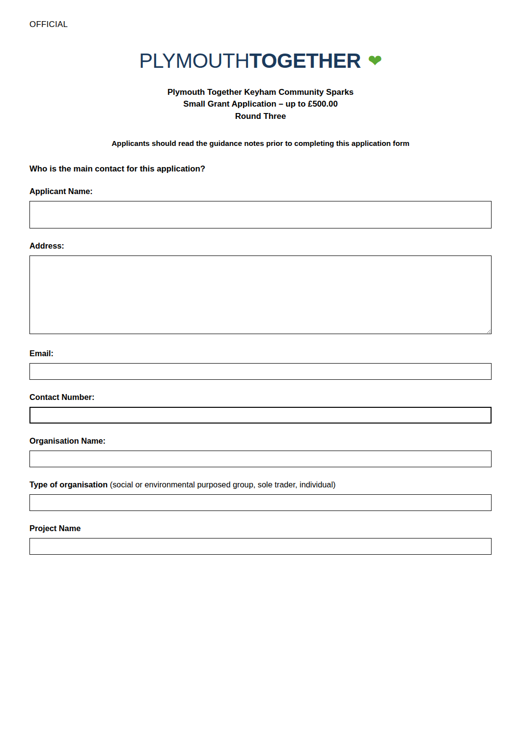OFFICIAL
PLYMOUTHTOGETHER❤
Plymouth Together Keyham Community Sparks
Small Grant Application – up to £500.00
Round Three
Applicants should read the guidance notes prior to completing this application form
Who is the main contact for this application?
Applicant Name:
Address:
Email:
Contact Number:
Organisation Name:
Type of organisation (social or environmental purposed group, sole trader, individual)
Project Name